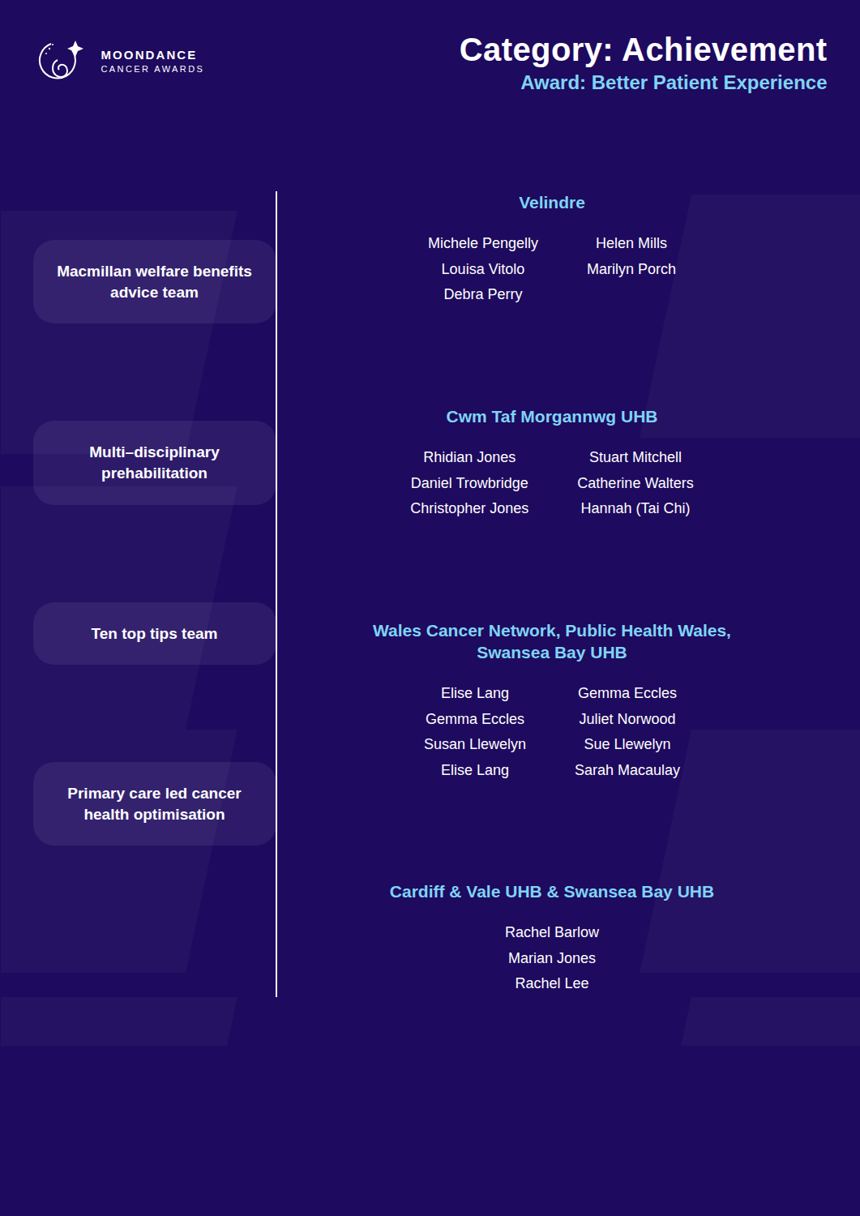MOONDANCE CANCER AWARDS
Category: Achievement
Award: Better Patient Experience
Macmillan welfare benefits advice team
Multi–disciplinary prehabilitation
Ten top tips team
Primary care led cancer health optimisation
Velindre
Michele Pengelly
Louisa Vitolo
Debra Perry
Helen Mills
Marilyn Porch
Cwm Taf Morgannwg UHB
Rhidian Jones
Daniel Trowbridge
Christopher Jones
Stuart Mitchell
Catherine Walters
Hannah (Tai Chi)
Wales Cancer Network, Public Health Wales,
Swansea Bay UHB
Elise Lang
Gemma Eccles
Susan Llewelyn
Elise Lang
Gemma Eccles
Juliet Norwood
Sue Llewelyn
Sarah Macaulay
Cardiff & Vale UHB & Swansea Bay UHB
Rachel Barlow
Marian Jones
Rachel Lee